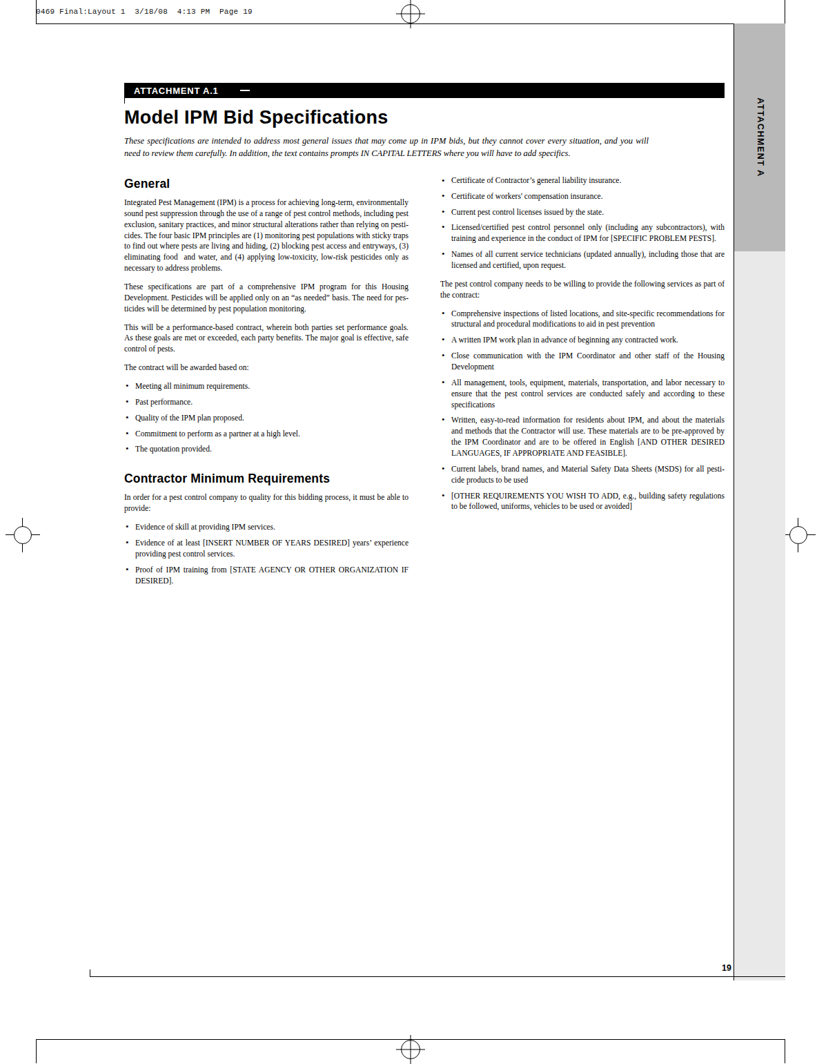0469 Final:Layout 1 3/18/08 4:13 PM Page 19
ATTACHMENT A
ATTACHMENT A.1
Model IPM Bid Specifications
These specifications are intended to address most general issues that may come up in IPM bids, but they cannot cover every situation, and you will need to review them carefully. In addition, the text contains prompts IN CAPITAL LETTERS where you will have to add specifics.
General
Integrated Pest Management (IPM) is a process for achieving long-term, environmentally sound pest suppression through the use of a range of pest control methods, including pest exclusion, sanitary practices, and minor structural alterations rather than relying on pesticides. The four basic IPM principles are (1) monitoring pest populations with sticky traps to find out where pests are living and hiding, (2) blocking pest access and entryways, (3) eliminating food and water, and (4) applying low-toxicity, low-risk pesticides only as necessary to address problems.
These specifications are part of a comprehensive IPM program for this Housing Development. Pesticides will be applied only on an “as needed” basis. The need for pesticides will be determined by pest population monitoring.
This will be a performance-based contract, wherein both parties set performance goals. As these goals are met or exceeded, each party benefits. The major goal is effective, safe control of pests.
The contract will be awarded based on:
Meeting all minimum requirements.
Past performance.
Quality of the IPM plan proposed.
Commitment to perform as a partner at a high level.
The quotation provided.
Contractor Minimum Requirements
In order for a pest control company to quality for this bidding process, it must be able to provide:
Evidence of skill at providing IPM services.
Evidence of at least [INSERT NUMBER OF YEARS DESIRED] years’ experience providing pest control services.
Proof of IPM training from [STATE AGENCY OR OTHER ORGANIZATION IF DESIRED].
Certificate of Contractor’s general liability insurance.
Certificate of workers' compensation insurance.
Current pest control licenses issued by the state.
Licensed/certified pest control personnel only (including any subcontractors), with training and experience in the conduct of IPM for [SPECIFIC PROBLEM PESTS].
Names of all current service technicians (updated annually), including those that are licensed and certified, upon request.
The pest control company needs to be willing to provide the following services as part of the contract:
Comprehensive inspections of listed locations, and site-specific recommendations for structural and procedural modifications to aid in pest prevention
A written IPM work plan in advance of beginning any contracted work.
Close communication with the IPM Coordinator and other staff of the Housing Development
All management, tools, equipment, materials, transportation, and labor necessary to ensure that the pest control services are conducted safely and according to these specifications
Written, easy-to-read information for residents about IPM, and about the materials and methods that the Contractor will use. These materials are to be pre-approved by the IPM Coordinator and are to be offered in English [AND OTHER DESIRED LANGUAGES, IF APPROPRIATE AND FEASIBLE].
Current labels, brand names, and Material Safety Data Sheets (MSDS) for all pesticide products to be used
[OTHER REQUIREMENTS YOU WISH TO ADD, e.g., building safety regulations to be followed, uniforms, vehicles to be used or avoided]
19